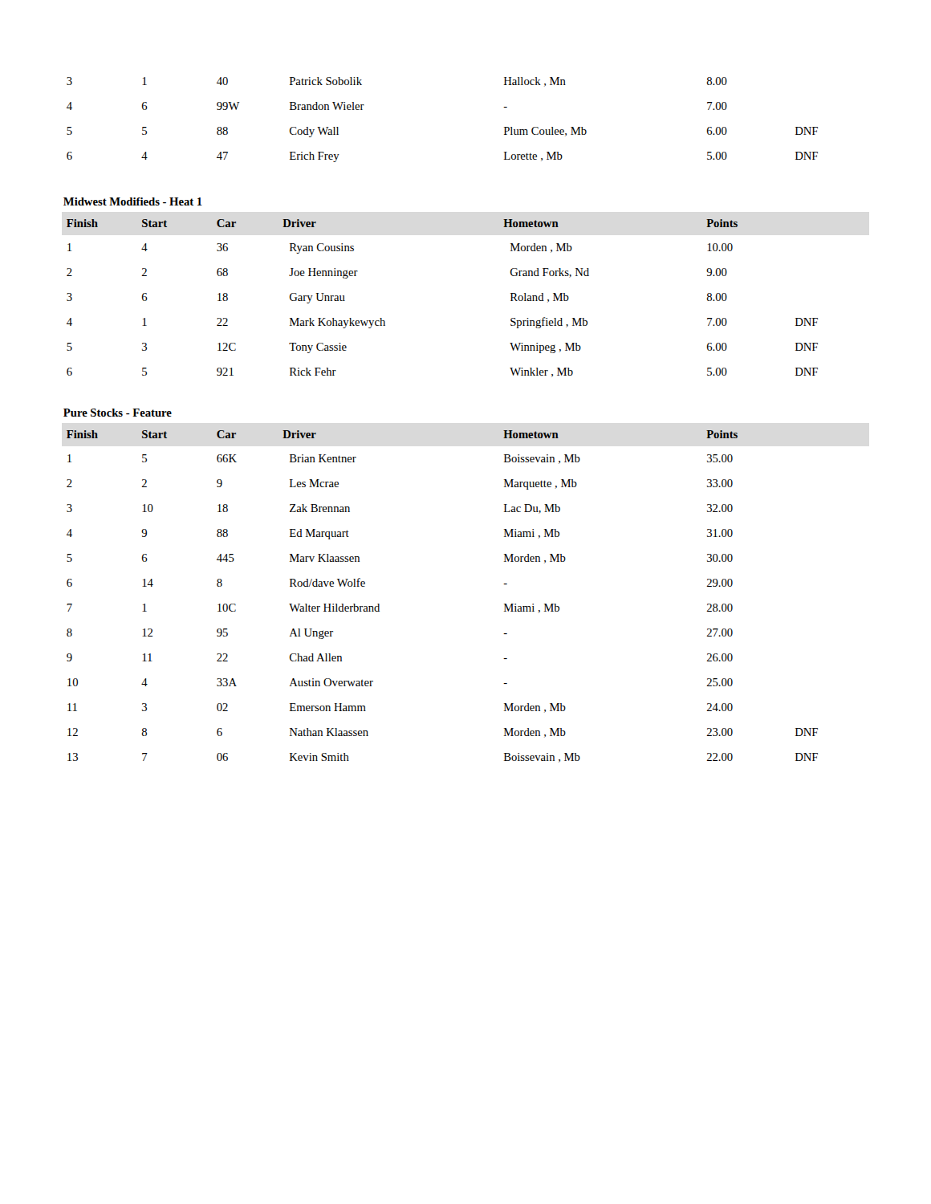| 3 | 1 | 40 | Patrick Sobolik | Hallock , Mn | 8.00 | |
| 4 | 6 | 99W | Brandon Wieler | - | 7.00 | |
| 5 | 5 | 88 | Cody Wall | Plum Coulee, Mb | 6.00 | DNF |
| 6 | 4 | 47 | Erich Frey | Lorette , Mb | 5.00 | DNF |
Midwest Modifieds - Heat 1
| Finish | Start | Car | Driver | Hometown | Points | |
| --- | --- | --- | --- | --- | --- | --- |
| 1 | 4 | 36 | Ryan Cousins | Morden , Mb | 10.00 | |
| 2 | 2 | 68 | Joe Henninger | Grand Forks, Nd | 9.00 | |
| 3 | 6 | 18 | Gary Unrau | Roland , Mb | 8.00 | |
| 4 | 1 | 22 | Mark Kohaykewych | Springfield , Mb | 7.00 | DNF |
| 5 | 3 | 12C | Tony Cassie | Winnipeg , Mb | 6.00 | DNF |
| 6 | 5 | 921 | Rick Fehr | Winkler , Mb | 5.00 | DNF |
Pure Stocks - Feature
| Finish | Start | Car | Driver | Hometown | Points | |
| --- | --- | --- | --- | --- | --- | --- |
| 1 | 5 | 66K | Brian Kentner | Boissevain , Mb | 35.00 | |
| 2 | 2 | 9 | Les Mcrae | Marquette , Mb | 33.00 | |
| 3 | 10 | 18 | Zak Brennan | Lac Du, Mb | 32.00 | |
| 4 | 9 | 88 | Ed Marquart | Miami , Mb | 31.00 | |
| 5 | 6 | 445 | Marv Klaassen | Morden , Mb | 30.00 | |
| 6 | 14 | 8 | Rod/dave Wolfe | - | 29.00 | |
| 7 | 1 | 10C | Walter Hilderbrand | Miami , Mb | 28.00 | |
| 8 | 12 | 95 | Al Unger | - | 27.00 | |
| 9 | 11 | 22 | Chad Allen | - | 26.00 | |
| 10 | 4 | 33A | Austin Overwater | - | 25.00 | |
| 11 | 3 | 02 | Emerson Hamm | Morden , Mb | 24.00 | |
| 12 | 8 | 6 | Nathan Klaassen | Morden , Mb | 23.00 | DNF |
| 13 | 7 | 06 | Kevin Smith | Boissevain , Mb | 22.00 | DNF |